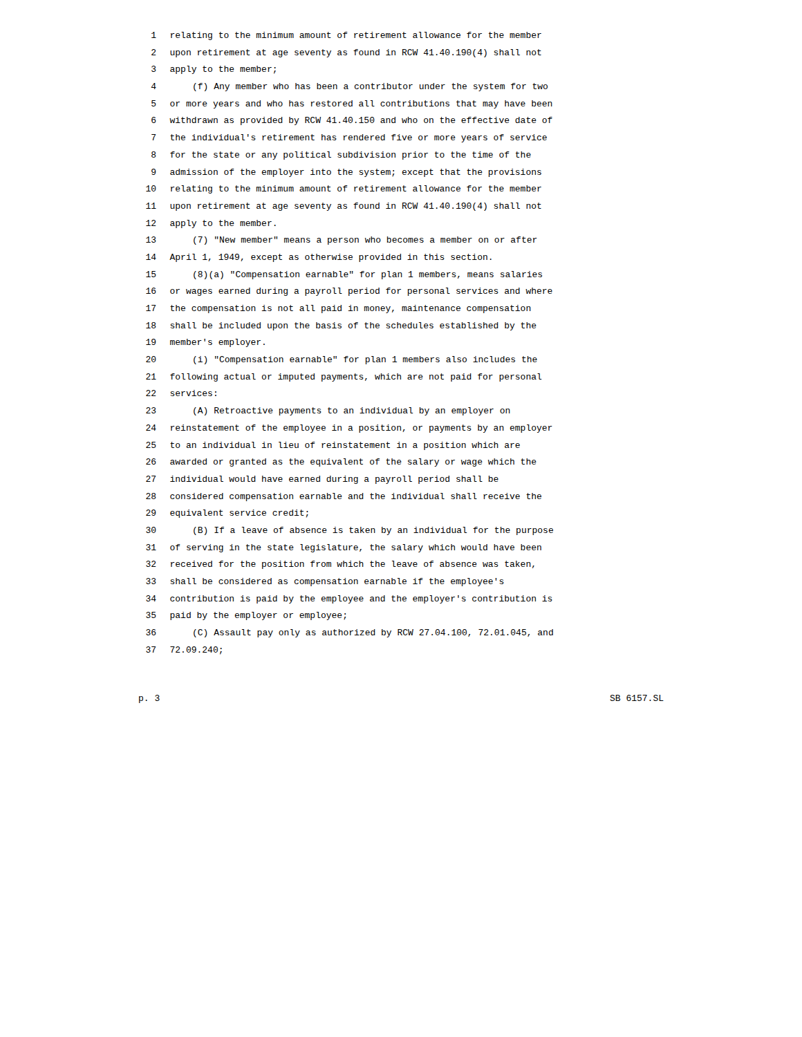relating to the minimum amount of retirement allowance for the member
upon retirement at age seventy as found in RCW 41.40.190(4) shall not
apply to the member;
(f) Any member who has been a contributor under the system for two
or more years and who has restored all contributions that may have been
withdrawn as provided by RCW 41.40.150 and who on the effective date of
the individual's retirement has rendered five or more years of service
for the state or any political subdivision prior to the time of the
admission of the employer into the system; except that the provisions
relating to the minimum amount of retirement allowance for the member
upon retirement at age seventy as found in RCW 41.40.190(4) shall not
apply to the member.
(7) "New member" means a person who becomes a member on or after
April 1, 1949, except as otherwise provided in this section.
(8)(a) "Compensation earnable" for plan 1 members, means salaries
or wages earned during a payroll period for personal services and where
the compensation is not all paid in money, maintenance compensation
shall be included upon the basis of the schedules established by the
member's employer.
(i) "Compensation earnable" for plan 1 members also includes the
following actual or imputed payments, which are not paid for personal
services:
(A) Retroactive payments to an individual by an employer on
reinstatement of the employee in a position, or payments by an employer
to an individual in lieu of reinstatement in a position which are
awarded or granted as the equivalent of the salary or wage which the
individual would have earned during a payroll period shall be
considered compensation earnable and the individual shall receive the
equivalent service credit;
(B) If a leave of absence is taken by an individual for the purpose
of serving in the state legislature, the salary which would have been
received for the position from which the leave of absence was taken,
shall be considered as compensation earnable if the employee's
contribution is paid by the employee and the employer's contribution is
paid by the employer or employee;
(C) Assault pay only as authorized by RCW 27.04.100, 72.01.045, and
72.09.240;
p. 3
SB 6157.SL